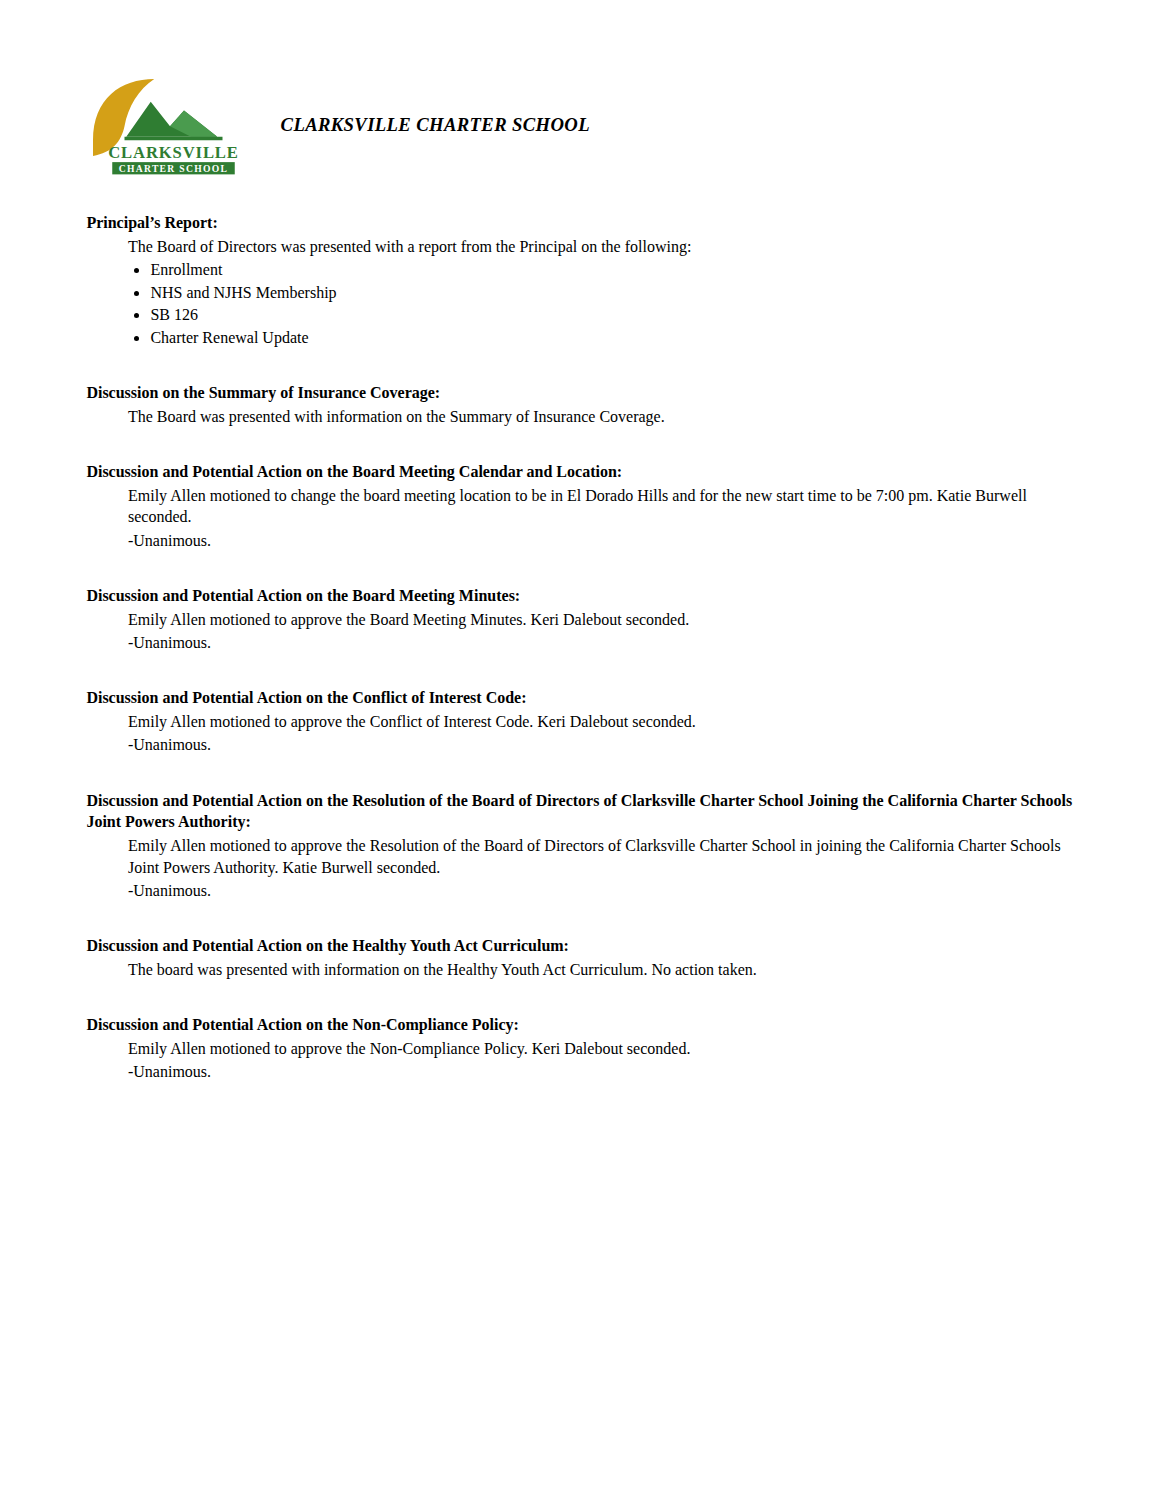CLARKSVILLE CHARTER SCHOOL
CLARKSVILLE CHARTER SCHOOL
Principal’s Report:
The Board of Directors was presented with a report from the Principal on the following:
Enrollment
NHS and NJHS Membership
SB 126
Charter Renewal Update
Discussion on the Summary of Insurance Coverage:
The Board was presented with information on the Summary of Insurance Coverage.
Discussion and Potential Action on the Board Meeting Calendar and Location:
Emily Allen motioned to change the board meeting location to be in El Dorado Hills and for the new start time to be 7:00 pm. Katie Burwell seconded.
-Unanimous.
Discussion and Potential Action on the Board Meeting Minutes:
Emily Allen motioned to approve the Board Meeting Minutes. Keri Dalebout seconded.
-Unanimous.
Discussion and Potential Action on the Conflict of Interest Code:
Emily Allen motioned to approve the Conflict of Interest Code. Keri Dalebout seconded.
-Unanimous.
Discussion and Potential Action on the Resolution of the Board of Directors of Clarksville Charter School Joining the California Charter Schools Joint Powers Authority:
Emily Allen motioned to approve the Resolution of the Board of Directors of Clarksville Charter School in joining the California Charter Schools Joint Powers Authority. Katie Burwell seconded.
-Unanimous.
Discussion and Potential Action on the Healthy Youth Act Curriculum:
The board was presented with information on the Healthy Youth Act Curriculum. No action taken.
Discussion and Potential Action on the Non-Compliance Policy:
Emily Allen motioned to approve the Non-Compliance Policy. Keri Dalebout seconded.
-Unanimous.